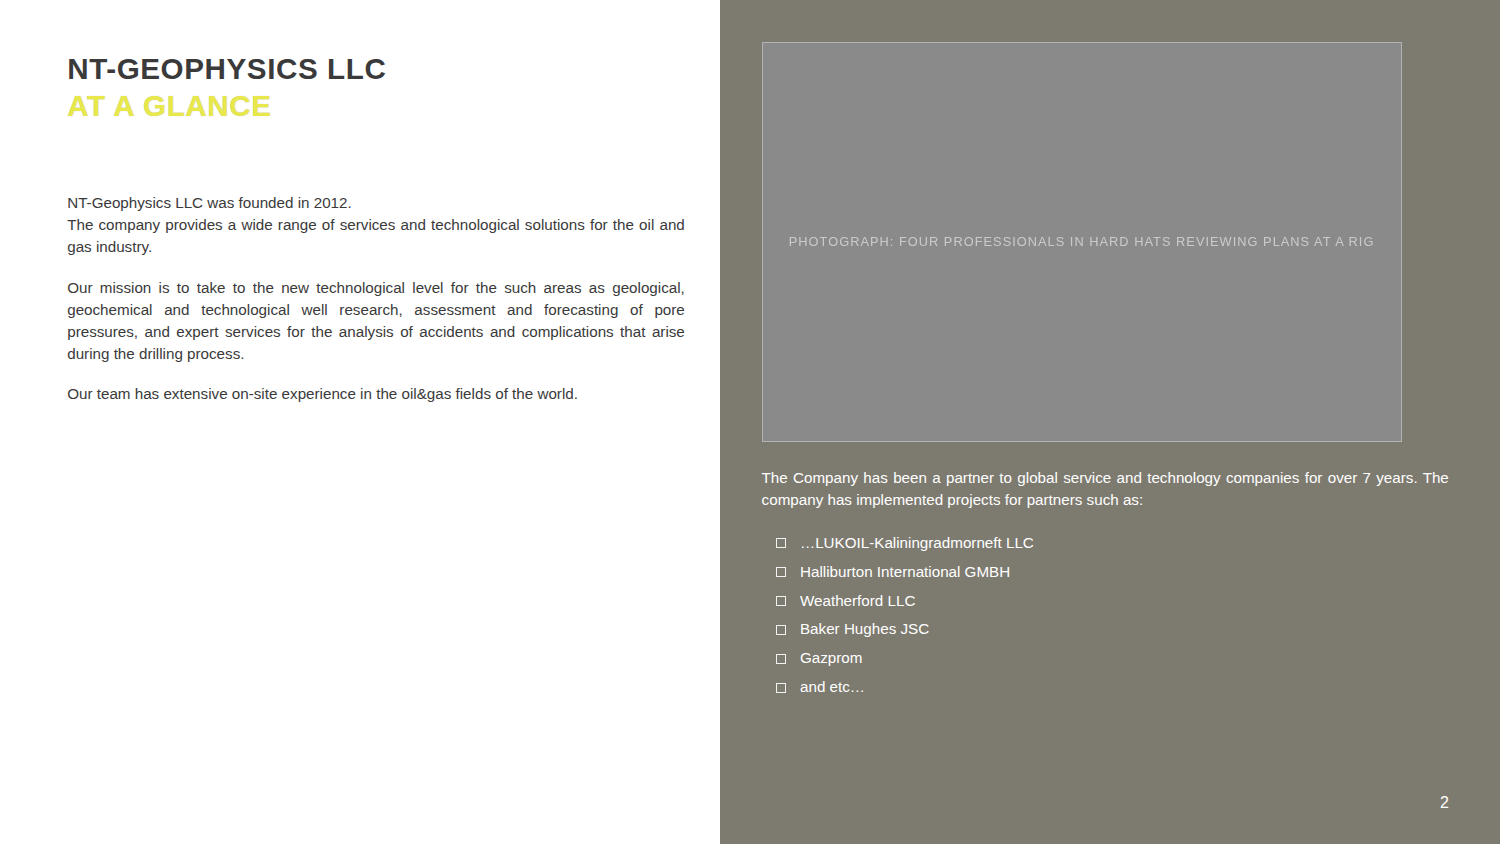NT-GEOPHYSICS LLC AT A GLANCE
NT-Geophysics LLC was founded in 2012. The company provides a wide range of services and technological solutions for the oil and gas industry.
Our mission is to take to the new technological level for the such areas as geological, geochemical and technological well research, assessment and forecasting of pore pressures, and expert services for the analysis of accidents and complications that arise during the drilling process.
Our team has extensive on-site experience in the oil&gas fields of the world.
Photograph: four professionals in hard hats reviewing plans at a rig
The Company has been a partner to global service and technology companies for over 7 years. The company has implemented projects for partners such as:
…LUKOIL-Kaliningradmorneft LLC
Halliburton International GMBH
Weatherford LLC
Baker Hughes JSC
Gazprom
and etc…
2